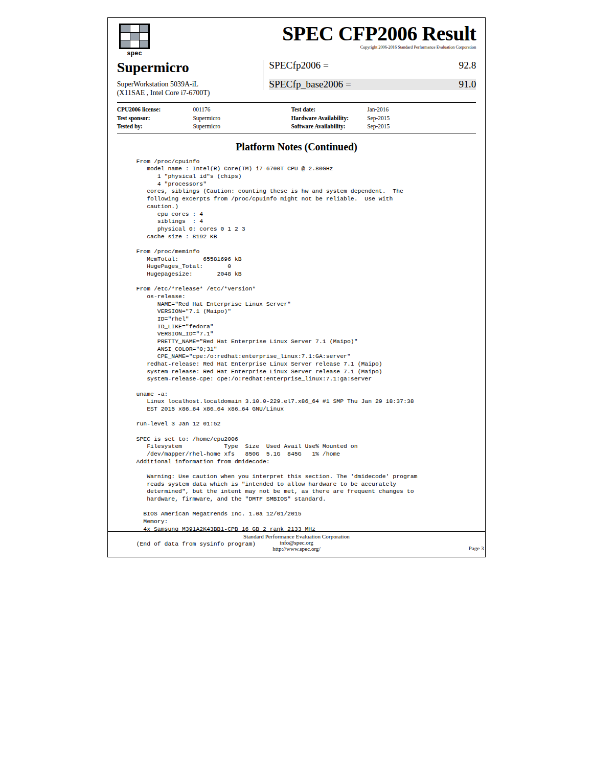spec
SPEC CFP2006 Result
Copyright 2006-2016 Standard Performance Evaluation Corporation
Supermicro
SuperWorkstation 5039A-iL
(X11SAE , Intel Core i7-6700T)
SPECfp2006 = 92.8
SPECfp_base2006 = 91.0
CPU2006 license: 001176
Test sponsor: Supermicro
Tested by: Supermicro
Test date: Jan-2016
Hardware Availability: Sep-2015
Software Availability: Sep-2015
Platform Notes (Continued)
   From /proc/cpuinfo
      model name : Intel(R) Core(TM) i7-6700T CPU @ 2.80GHz
         1 "physical id"s (chips)
         4 "processors"
      cores, siblings (Caution: counting these is hw and system dependent.  The
      following excerpts from /proc/cpuinfo might not be reliable.  Use with
      caution.)
         cpu cores : 4
         siblings  : 4
         physical 0: cores 0 1 2 3
      cache size : 8192 KB

   From /proc/meminfo
      MemTotal:       65581696 kB
      HugePages_Total:       0
      Hugepagesize:       2048 kB

   From /etc/*release* /etc/*version*
      os-release:
         NAME="Red Hat Enterprise Linux Server"
         VERSION="7.1 (Maipo)"
         ID="rhel"
         ID_LIKE="fedora"
         VERSION_ID="7.1"
         PRETTY_NAME="Red Hat Enterprise Linux Server 7.1 (Maipo)"
         ANSI_COLOR="0;31"
         CPE_NAME="cpe:/o:redhat:enterprise_linux:7.1:GA:server"
      redhat-release: Red Hat Enterprise Linux Server release 7.1 (Maipo)
      system-release: Red Hat Enterprise Linux Server release 7.1 (Maipo)
      system-release-cpe: cpe:/o:redhat:enterprise_linux:7.1:ga:server

   uname -a:
      Linux localhost.localdomain 3.10.0-229.el7.x86_64 #1 SMP Thu Jan 29 18:37:38
      EST 2015 x86_64 x86_64 x86_64 GNU/Linux

   run-level 3 Jan 12 01:52

   SPEC is set to: /home/cpu2006
      Filesystem            Type  Size  Used Avail Use% Mounted on
      /dev/mapper/rhel-home xfs   850G  5.1G  845G   1% /home
   Additional information from dmidecode:

      Warning: Use caution when you interpret this section. The 'dmidecode' program
      reads system data which is "intended to allow hardware to be accurately
      determined", but the intent may not be met, as there are frequent changes to
      hardware, firmware, and the "DMTF SMBIOS" standard.

     BIOS American Megatrends Inc. 1.0a 12/01/2015
     Memory:
     4x Samsung M391A2K43BB1-CPB 16 GB 2 rank 2133 MHz

   (End of data from sysinfo program)
Standard Performance Evaluation Corporation
info@spec.org
http://www.spec.org/
Page 3